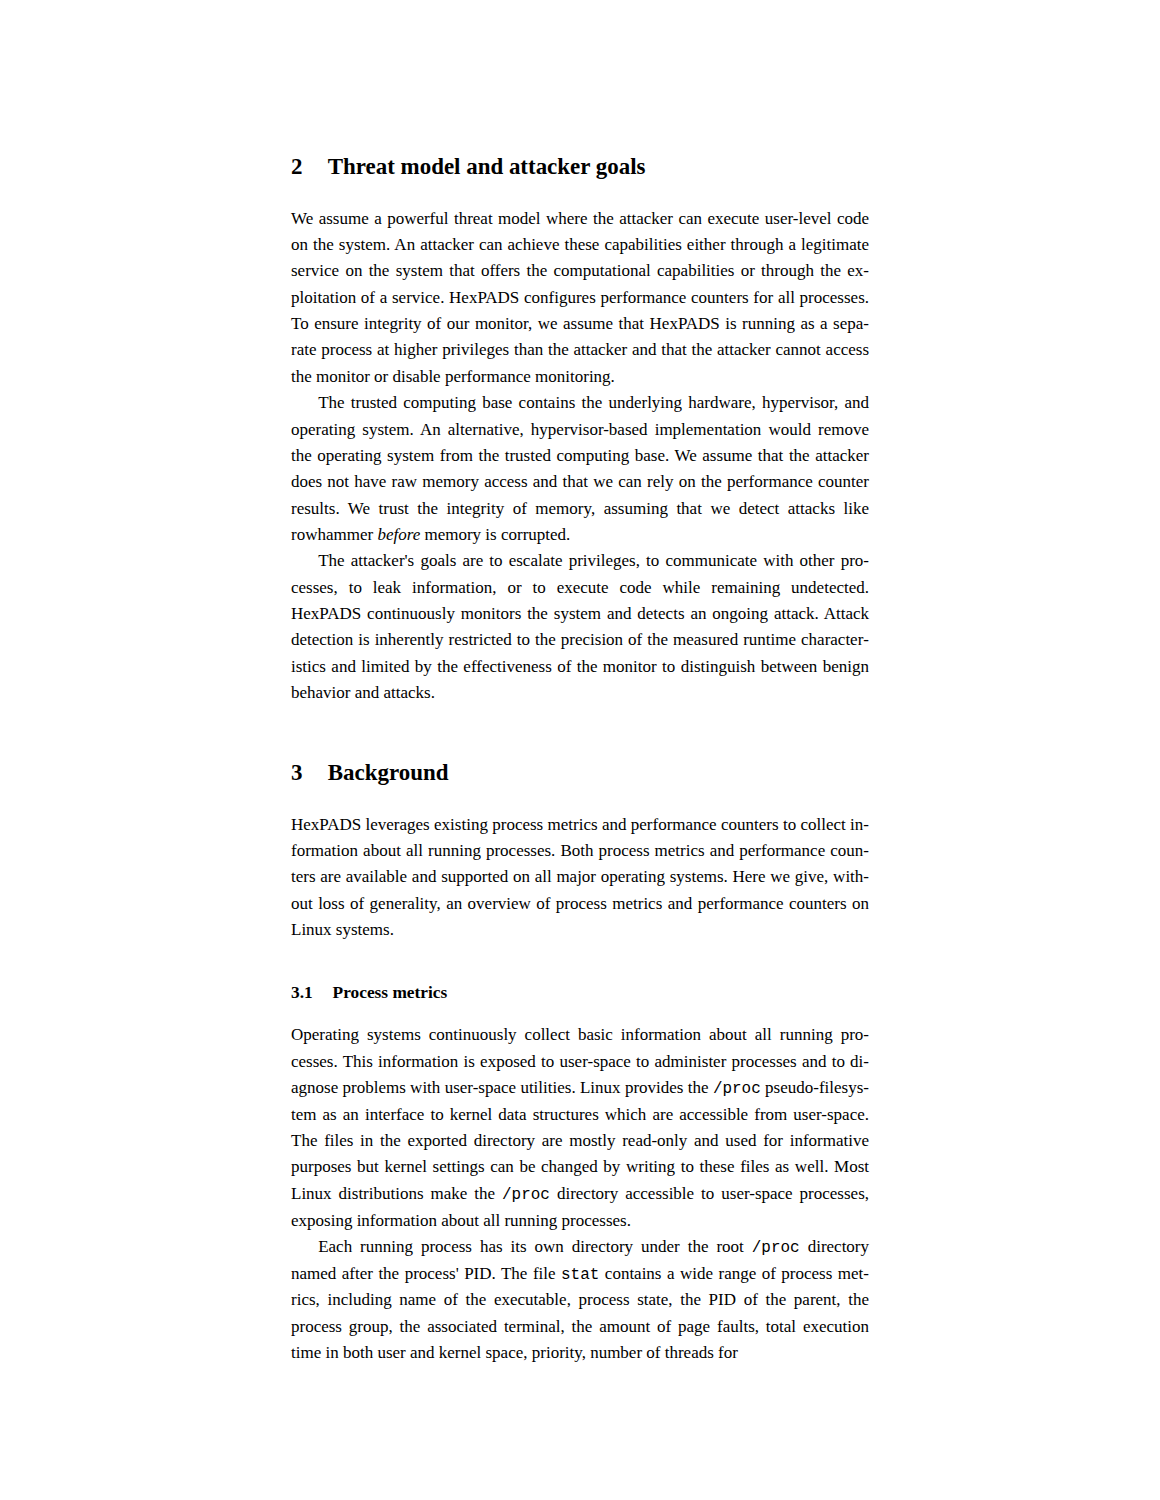2 Threat model and attacker goals
We assume a powerful threat model where the attacker can execute user-level code on the system. An attacker can achieve these capabilities either through a legitimate service on the system that offers the computational capabilities or through the exploitation of a service. HexPADS configures performance counters for all processes. To ensure integrity of our monitor, we assume that HexPADS is running as a separate process at higher privileges than the attacker and that the attacker cannot access the monitor or disable performance monitoring.
The trusted computing base contains the underlying hardware, hypervisor, and operating system. An alternative, hypervisor-based implementation would remove the operating system from the trusted computing base. We assume that the attacker does not have raw memory access and that we can rely on the performance counter results. We trust the integrity of memory, assuming that we detect attacks like rowhammer before memory is corrupted.
The attacker's goals are to escalate privileges, to communicate with other processes, to leak information, or to execute code while remaining undetected. HexPADS continuously monitors the system and detects an ongoing attack. Attack detection is inherently restricted to the precision of the measured runtime characteristics and limited by the effectiveness of the monitor to distinguish between benign behavior and attacks.
3 Background
HexPADS leverages existing process metrics and performance counters to collect information about all running processes. Both process metrics and performance counters are available and supported on all major operating systems. Here we give, without loss of generality, an overview of process metrics and performance counters on Linux systems.
3.1 Process metrics
Operating systems continuously collect basic information about all running processes. This information is exposed to user-space to administer processes and to diagnose problems with user-space utilities. Linux provides the /proc pseudo-filesystem as an interface to kernel data structures which are accessible from user-space. The files in the exported directory are mostly read-only and used for informative purposes but kernel settings can be changed by writing to these files as well. Most Linux distributions make the /proc directory accessible to user-space processes, exposing information about all running processes.
Each running process has its own directory under the root /proc directory named after the process' PID. The file stat contains a wide range of process metrics, including name of the executable, process state, the PID of the parent, the process group, the associated terminal, the amount of page faults, total execution time in both user and kernel space, priority, number of threads for